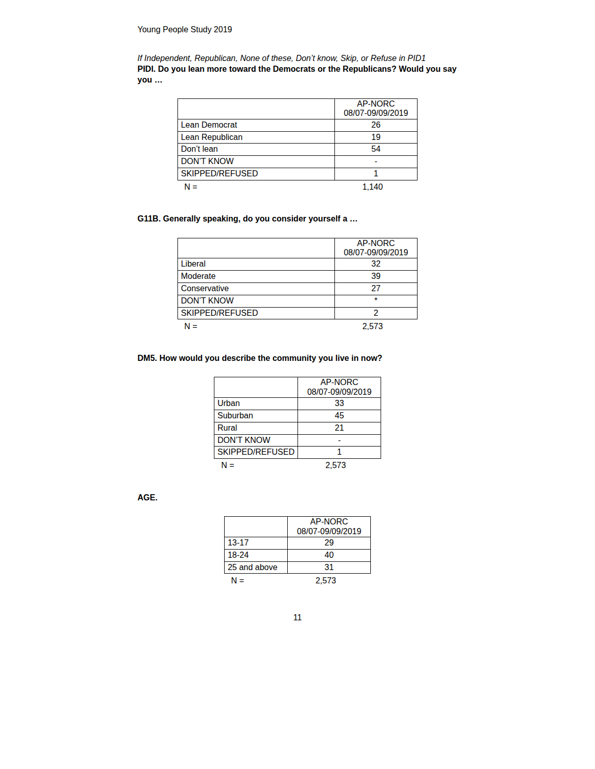Young People Study 2019
If Independent, Republican, None of these, Don’t know, Skip, or Refuse in PID1
PIDI. Do you lean more toward the Democrats or the Republicans? Would you say you …
| | AP-NORC 08/07-09/09/2019 |
| --- | --- |
| Lean Democrat | 26 |
| Lean Republican | 19 |
| Don’t lean | 54 |
| DON’T KNOW | - |
| SKIPPED/REFUSED | 1 |
N =
1,140
G11B. Generally speaking, do you consider yourself a …
| | AP-NORC 08/07-09/09/2019 |
| --- | --- |
| Liberal | 32 |
| Moderate | 39 |
| Conservative | 27 |
| DON’T KNOW | * |
| SKIPPED/REFUSED | 2 |
N =
2,573
DM5. How would you describe the community you live in now?
| | AP-NORC 08/07-09/09/2019 |
| --- | --- |
| Urban | 33 |
| Suburban | 45 |
| Rural | 21 |
| DON’T KNOW | - |
| SKIPPED/REFUSED | 1 |
N =
2,573
AGE.
| | AP-NORC 08/07-09/09/2019 |
| --- | --- |
| 13-17 | 29 |
| 18-24 | 40 |
| 25 and above | 31 |
N =
2,573
11